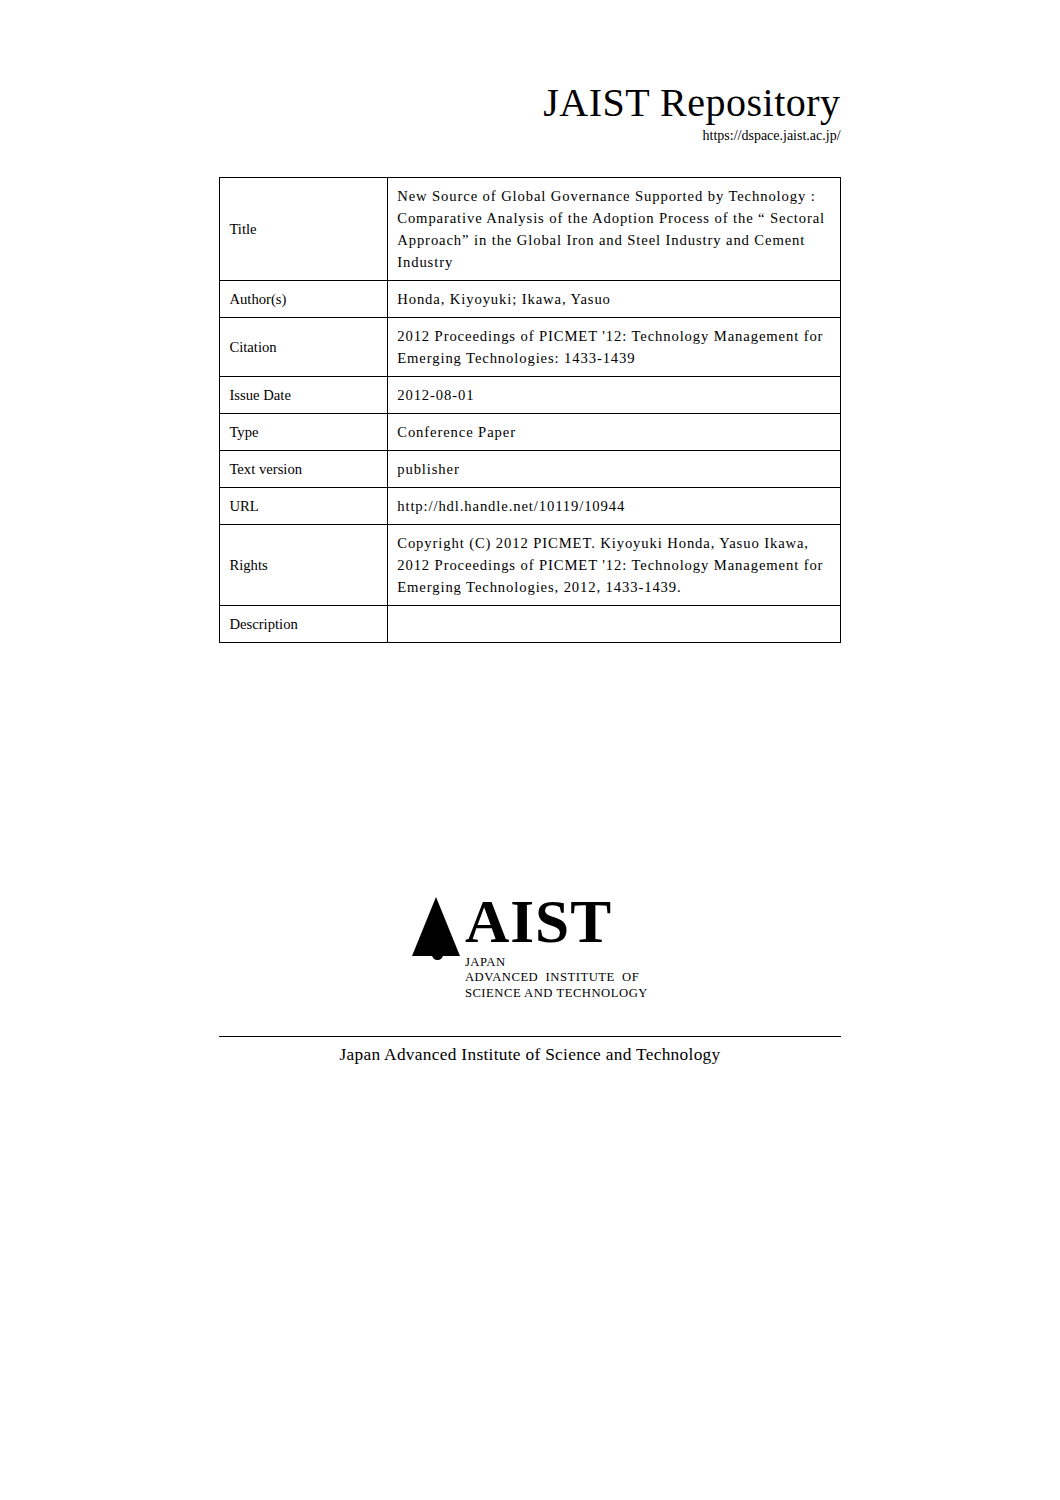JAIST Repository
https://dspace.jaist.ac.jp/
| Title | New Source of Global Governance Supported by Technology : Comparative Analysis of the Adoption Process of the “ Sectoral Approach” in the Global Iron and Steel Industry and Cement Industry |
| Author(s) | Honda, Kiyoyuki; Ikawa, Yasuo |
| Citation | 2012 Proceedings of PICMET '12: Technology Management for Emerging Technologies: 1433-1439 |
| Issue Date | 2012-08-01 |
| Type | Conference Paper |
| Text version | publisher |
| URL | http://hdl.handle.net/10119/10944 |
| Rights | Copyright (C) 2012 PICMET. Kiyoyuki Honda, Yasuo Ikawa, 2012 Proceedings of PICMET '12: Technology Management for Emerging Technologies, 2012, 1433-1439. |
| Description | |
AIST
JAPAN ADVANCED INSTITUTE OF SCIENCE AND TECHNOLOGY
Japan Advanced Institute of Science and Technology